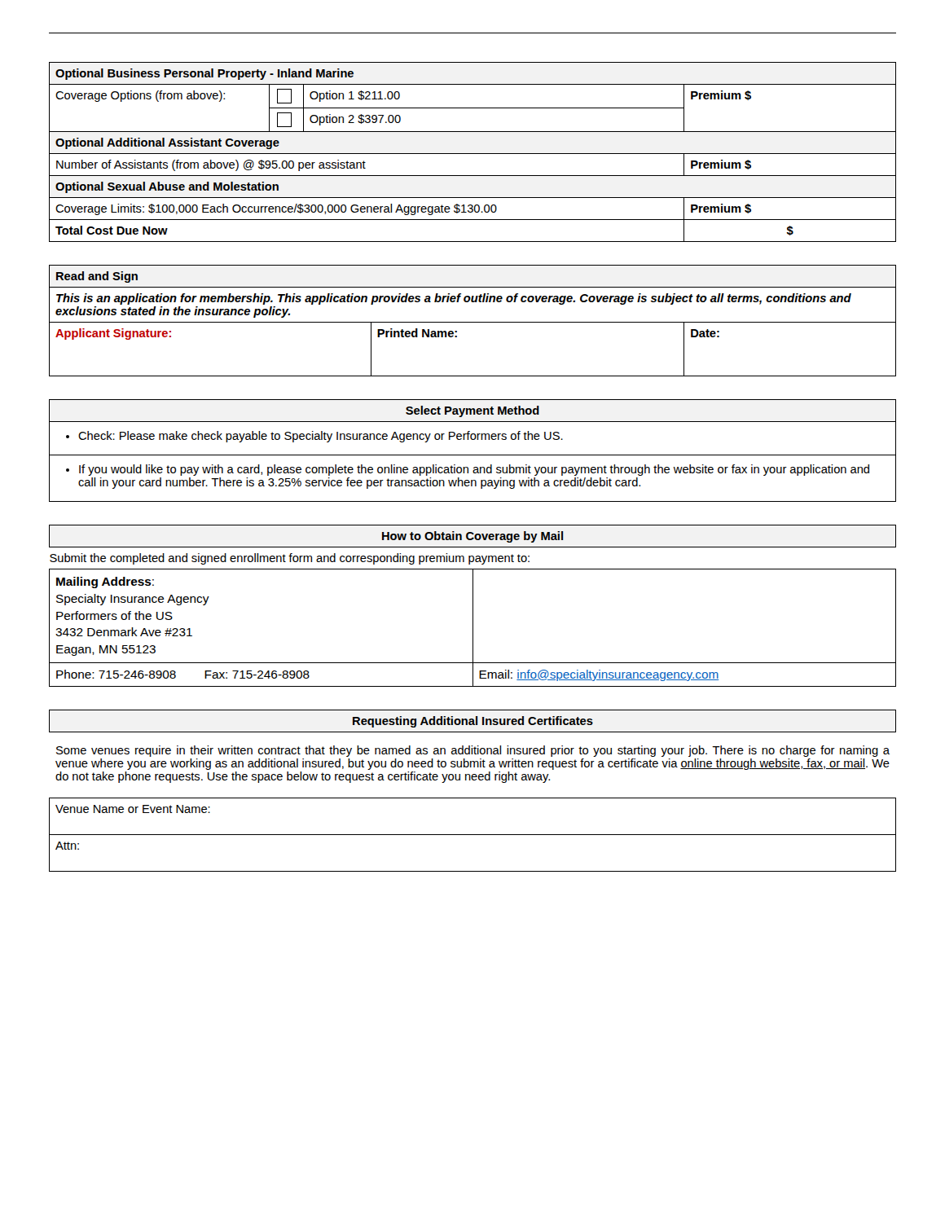| Optional Business Personal Property - Inland Marine |
| Coverage Options (from above): | | Option 1 $211.00 | Premium $ |
| | Option 2 $397.00 |
| Optional Additional Assistant Coverage |
| Number of Assistants (from above) @ $95.00 per assistant | Premium $ |
| Optional Sexual Abuse and Molestation |
| Coverage Limits: $100,000 Each Occurrence/$300,000 General Aggregate $130.00 | Premium $ |
| Total Cost Due Now | $ |
| Read and Sign |
| This is an application for membership. This application provides a brief outline of coverage. Coverage is subject to all terms, conditions and exclusions stated in the insurance policy. |
| Applicant Signature: | Printed Name: | Date: |
| Select Payment Method |
| Check: Please make check payable to Specialty Insurance Agency or Performers of the US. |
| If you would like to pay with a card, please complete the online application and submit your payment through the website or fax in your application and call in your card number. There is a 3.25% service fee per transaction when paying with a credit/debit card. |
| How to Obtain Coverage by Mail |
| Submit the completed and signed enrollment form and corresponding premium payment to: |
| Mailing Address : Specialty Insurance Agency Performers of the US 3432 Denmark Ave #231 Eagan, MN 55123 | |
| Phone: 715-246-8908 Fax: 715-246-8908 | Email: info@specialtyinsuranceagency.com |
| Requesting Additional Insured Certificates |
Some venues require in their written contract that they be named as an additional insured prior to you starting your job. There is no charge for naming a venue where you are working as an additional insured, but you do need to submit a written request for a certificate via online through website, fax, or mail. We do not take phone requests. Use the space below to request a certificate you need right away.
| Venue Name or Event Name: |
| Attn: |